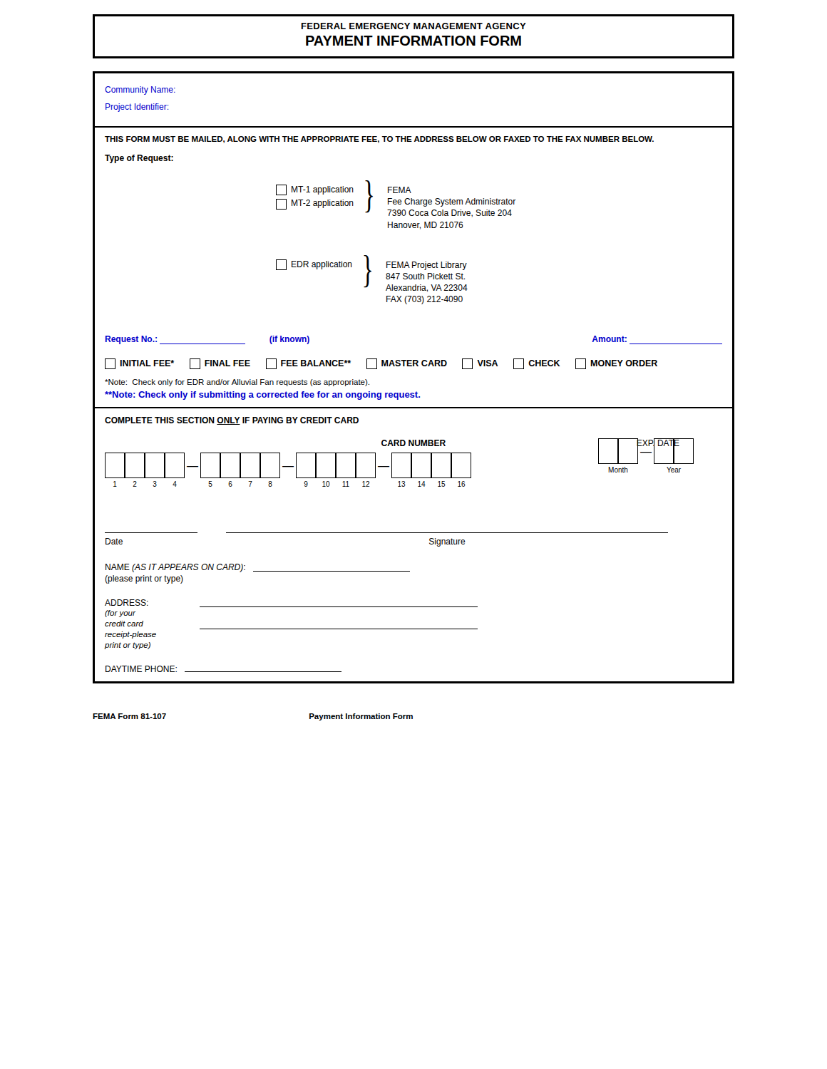FEDERAL EMERGENCY MANAGEMENT AGENCY
PAYMENT INFORMATION FORM
Community Name:
Project Identifier:
THIS FORM MUST BE MAILED, ALONG WITH THE APPROPRIATE FEE, TO THE ADDRESS BELOW OR FAXED TO THE FAX NUMBER BELOW.
Type of Request:
MT-1 application
MT-2 application
} FEMA
Fee Charge System Administrator
7390 Coca Cola Drive, Suite 204
Hanover, MD 21076
EDR application
} FEMA Project Library
847 South Pickett St.
Alexandria, VA 22304
FAX (703) 212-4090
Request No.: (if known) Amount:
INITIAL FEE* FINAL FEE FEE BALANCE** MASTER CARD VISA CHECK MONEY ORDER
*Note: Check only for EDR and/or Alluvial Fan requests (as appropriate).
**Note: Check only if submitting a corrected fee for an ongoing request.
COMPLETE THIS SECTION ONLY IF PAYING BY CREDIT CARD
CARD NUMBER EXP. DATE
| | | | | — | | | | | — | | | | | — | | | | |
| 1 | 2 | 3 | 4 | | 5 | 6 | 7 | 8 | | 9 | 10 | 11 | 12 | | 13 | 14 | 15 | 16 |
| | | — | | |
Month Year
Date Signature
NAME (AS IT APPEARS ON CARD):
(please print or type)
ADDRESS:
(for your
credit card
receipt-please
print or type)
DAYTIME PHONE:
FEMA Form 81-107 Payment Information Form